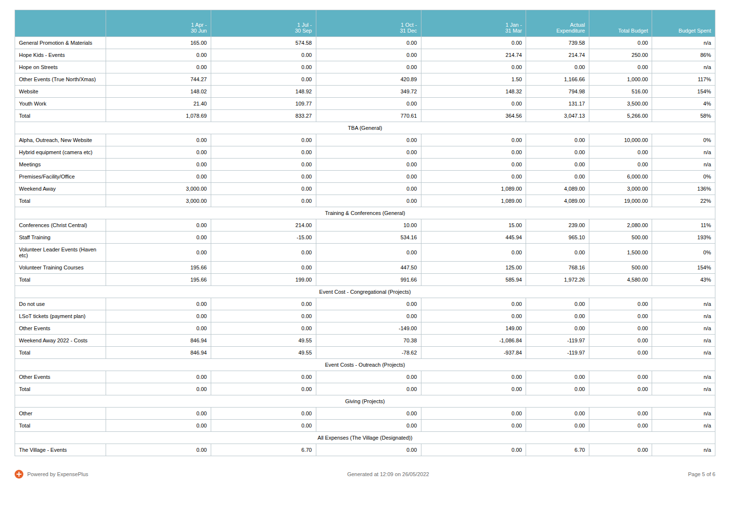| | 1 Apr - 30 Jun | 1 Jul - 30 Sep | 1 Oct - 31 Dec | 1 Jan - 31 Mar | Actual Expenditure | Total Budget | Budget Spent |
| --- | --- | --- | --- | --- | --- | --- | --- |
| General Promotion & Materials | 165.00 | 574.58 | 0.00 | 0.00 | 739.58 | 0.00 | n/a |
| Hope Kids - Events | 0.00 | 0.00 | 0.00 | 214.74 | 214.74 | 250.00 | 86% |
| Hope on Streets | 0.00 | 0.00 | 0.00 | 0.00 | 0.00 | 0.00 | n/a |
| Other Events (True North/Xmas) | 744.27 | 0.00 | 420.89 | 1.50 | 1,166.66 | 1,000.00 | 117% |
| Website | 148.02 | 148.92 | 349.72 | 148.32 | 794.98 | 516.00 | 154% |
| Youth Work | 21.40 | 109.77 | 0.00 | 0.00 | 131.17 | 3,500.00 | 4% |
| Total | 1,078.69 | 833.27 | 770.61 | 364.56 | 3,047.13 | 5,266.00 | 58% |
| TBA (General) |
| Alpha, Outreach, New Website | 0.00 | 0.00 | 0.00 | 0.00 | 0.00 | 10,000.00 | 0% |
| Hybrid equipment (camera etc) | 0.00 | 0.00 | 0.00 | 0.00 | 0.00 | 0.00 | n/a |
| Meetings | 0.00 | 0.00 | 0.00 | 0.00 | 0.00 | 0.00 | n/a |
| Premises/Facility/Office | 0.00 | 0.00 | 0.00 | 0.00 | 0.00 | 6,000.00 | 0% |
| Weekend Away | 3,000.00 | 0.00 | 0.00 | 1,089.00 | 4,089.00 | 3,000.00 | 136% |
| Total | 3,000.00 | 0.00 | 0.00 | 1,089.00 | 4,089.00 | 19,000.00 | 22% |
| Training & Conferences (General) |
| Conferences (Christ Central) | 0.00 | 214.00 | 10.00 | 15.00 | 239.00 | 2,080.00 | 11% |
| Staff Training | 0.00 | -15.00 | 534.16 | 445.94 | 965.10 | 500.00 | 193% |
| Volunteer Leader Events (Haven etc) | 0.00 | 0.00 | 0.00 | 0.00 | 0.00 | 1,500.00 | 0% |
| Volunteer Training Courses | 195.66 | 0.00 | 447.50 | 125.00 | 768.16 | 500.00 | 154% |
| Total | 195.66 | 199.00 | 991.66 | 585.94 | 1,972.26 | 4,580.00 | 43% |
| Event Cost - Congregational (Projects) |
| Do not use | 0.00 | 0.00 | 0.00 | 0.00 | 0.00 | 0.00 | n/a |
| LSoT tickets (payment plan) | 0.00 | 0.00 | 0.00 | 0.00 | 0.00 | 0.00 | n/a |
| Other Events | 0.00 | 0.00 | -149.00 | 149.00 | 0.00 | 0.00 | n/a |
| Weekend Away 2022 - Costs | 846.94 | 49.55 | 70.38 | -1,086.84 | -119.97 | 0.00 | n/a |
| Total | 846.94 | 49.55 | -78.62 | -937.84 | -119.97 | 0.00 | n/a |
| Event Costs - Outreach (Projects) |
| Other Events | 0.00 | 0.00 | 0.00 | 0.00 | 0.00 | 0.00 | n/a |
| Total | 0.00 | 0.00 | 0.00 | 0.00 | 0.00 | 0.00 | n/a |
| Giving (Projects) |
| Other | 0.00 | 0.00 | 0.00 | 0.00 | 0.00 | 0.00 | n/a |
| Total | 0.00 | 0.00 | 0.00 | 0.00 | 0.00 | 0.00 | n/a |
| All Expenses (The Village (Designated)) |
| The Village - Events | 0.00 | 6.70 | 0.00 | 0.00 | 6.70 | 0.00 | n/a |
Powered by ExpensePlus
Generated at 12:09 on 26/05/2022
Page 5 of 6